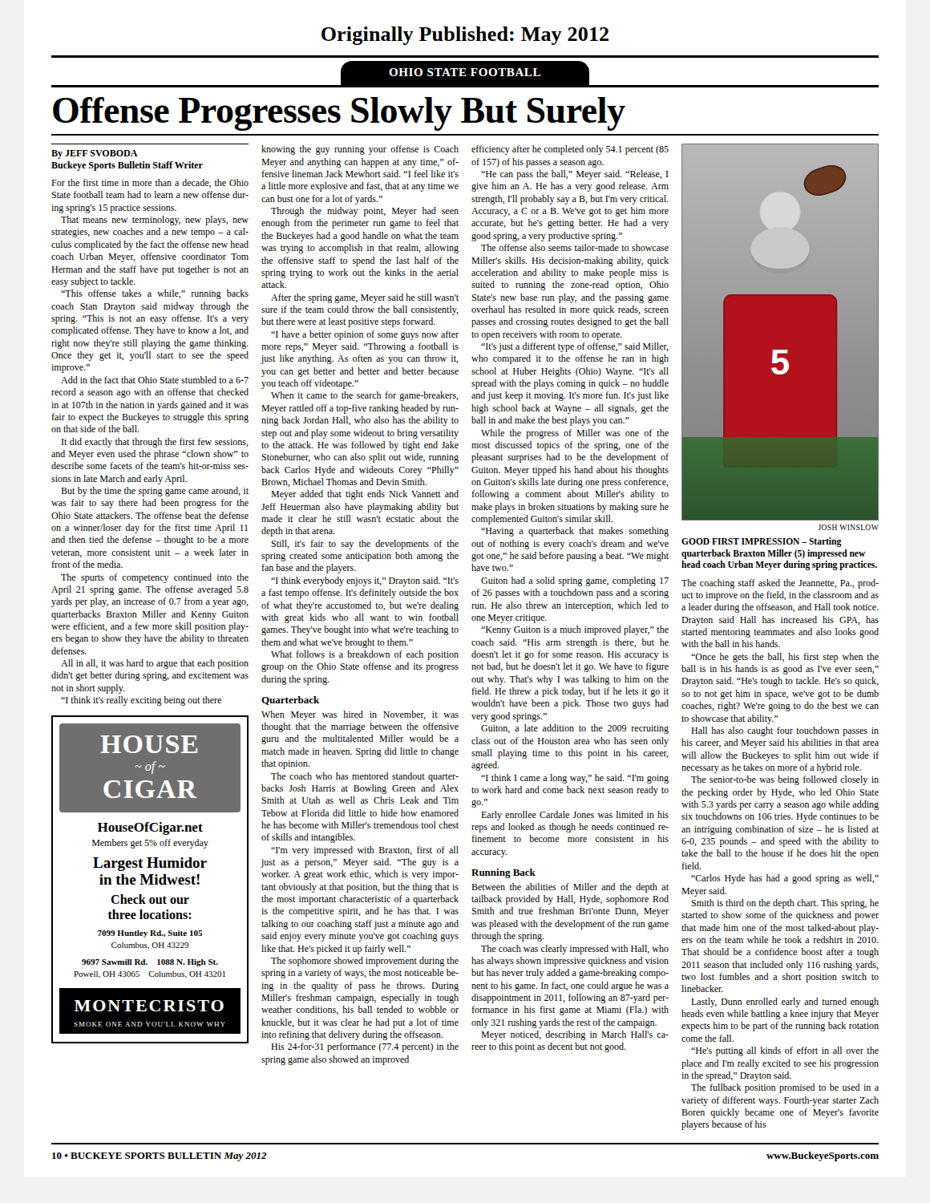Originally Published: May 2012
OHIO STATE FOOTBALL
Offense Progresses Slowly But Surely
By JEFF SVOBODA
Buckeye Sports Bulletin Staff Writer
For the first time in more than a decade, the Ohio State football team had to learn a new offense during spring's 15 practice sessions.
That means new terminology, new plays, new strategies, new coaches and a new tempo – a calculus complicated by the fact the offense new head coach Urban Meyer, offensive coordinator Tom Herman and the staff have put together is not an easy subject to tackle.
“This offense takes a while,” running backs coach Stan Drayton said midway through the spring. “This is not an easy offense. It's a very complicated offense. They have to know a lot, and right now they're still playing the game thinking. Once they get it, you'll start to see the speed improve.”
Add in the fact that Ohio State stumbled to a 6-7 record a season ago with an offense that checked in at 107th in the nation in yards gained and it was fair to expect the Buckeyes to struggle this spring on that side of the ball.
It did exactly that through the first few sessions, and Meyer even used the phrase “clown show” to describe some facets of the team's hit-or-miss sessions in late March and early April.
But by the time the spring game came around, it was fair to say there had been progress for the Ohio State attackers. The offense beat the defense on a winner/loser day for the first time April 11 and then tied the defense – thought to be a more veteran, more consistent unit – a week later in front of the media.
The spurts of competency continued into the April 21 spring game. The offense averaged 5.8 yards per play, an increase of 0.7 from a year ago, quarterbacks Braxton Miller and Kenny Guiton were efficient, and a few more skill position players began to show they have the ability to threaten defenses.
All in all, it was hard to argue that each position didn't get better during spring, and excitement was not in short supply.
“I think it's really exciting being out there
HOUSE
~ of ~
CIGAR
HouseOfCigar.net
Members get 5% off everyday
Largest Humidor
in the Midwest!
Check out our
three locations:
7099 Huntley Rd., Suite 105
Columbus, OH 43229
9697 Sawmill Rd. 1088 N. High St.
Powell, OH 43065 Columbus, OH 43201
MONTECRISTO
SMOKE ONE AND YOU'LL KNOW WHY
knowing the guy running your offense is Coach Meyer and anything can happen at any time,” offensive lineman Jack Mewhort said. “I feel like it's a little more explosive and fast, that at any time we can bust one for a lot of yards.”
Through the midway point, Meyer had seen enough from the perimeter run game to feel that the Buckeyes had a good handle on what the team was trying to accomplish in that realm, allowing the offensive staff to spend the last half of the spring trying to work out the kinks in the aerial attack.
After the spring game, Meyer said he still wasn't sure if the team could throw the ball consistently, but there were at least positive steps forward.
“I have a better opinion of some guys now after more reps,” Meyer said. “Throwing a football is just like anything. As often as you can throw it, you can get better and better and better because you teach off videotape.”
When it came to the search for game-breakers, Meyer rattled off a top-five ranking headed by running back Jordan Hall, who also has the ability to step out and play some wideout to bring versatility to the attack. He was followed by tight end Jake Stoneburner, who can also split out wide, running back Carlos Hyde and wideouts Corey “Philly” Brown, Michael Thomas and Devin Smith.
Meyer added that tight ends Nick Vannett and Jeff Heuerman also have playmaking ability but made it clear he still wasn't ecstatic about the depth in that arena.
Still, it's fair to say the developments of the spring created some anticipation both among the fan base and the players.
“I think everybody enjoys it,” Drayton said. “It's a fast tempo offense. It's definitely outside the box of what they're accustomed to, but we're dealing with great kids who all want to win football games. They've bought into what we're teaching to them and what we've brought to them.”
What follows is a breakdown of each position group on the Ohio State offense and its progress during the spring.
Quarterback
When Meyer was hired in November, it was thought that the marriage between the offensive guru and the multitalented Miller would be a match made in heaven. Spring did little to change that opinion.
The coach who has mentored standout quarterbacks Josh Harris at Bowling Green and Alex Smith at Utah as well as Chris Leak and Tim Tebow at Florida did little to hide how enamored he has become with Miller's tremendous tool chest of skills and intangibles.
“I'm very impressed with Braxton, first of all just as a person,” Meyer said. “The guy is a worker. A great work ethic, which is very important obviously at that position, but the thing that is the most important characteristic of a quarterback is the competitive spirit, and he has that. I was talking to our coaching staff just a minute ago and said enjoy every minute you've got coaching guys like that. He's picked it up fairly well.”
The sophomore showed improvement during the spring in a variety of ways, the most noticeable being in the quality of pass he throws. During Miller's freshman campaign, especially in tough weather conditions, his ball tended to wobble or knuckle, but it was clear he had put a lot of time into refining that delivery during the offseason.
His 24-for-31 performance (77.4 percent) in the spring game also showed an improved
efficiency after he completed only 54.1 percent (85 of 157) of his passes a season ago.
“He can pass the ball,” Meyer said. “Release, I give him an A. He has a very good release. Arm strength, I'll probably say a B, but I'm very critical. Accuracy, a C or a B. We've got to get him more accurate, but he's getting better. He had a very good spring, a very productive spring.”
The offense also seems tailor-made to showcase Miller's skills. His decision-making ability, quick acceleration and ability to make people miss is suited to running the zone-read option, Ohio State's new base run play, and the passing game overhaul has resulted in more quick reads, screen passes and crossing routes designed to get the ball to open receivers with room to operate.
“It's just a different type of offense,” said Miller, who compared it to the offense he ran in high school at Huber Heights (Ohio) Wayne. “It's all spread with the plays coming in quick – no huddle and just keep it moving. It's more fun. It's just like high school back at Wayne – all signals, get the ball in and make the best plays you can.”
While the progress of Miller was one of the most discussed topics of the spring, one of the pleasant surprises had to be the development of Guiton. Meyer tipped his hand about his thoughts on Guiton's skills late during one press conference, following a comment about Miller's ability to make plays in broken situations by making sure he complemented Guiton's similar skill.
“Having a quarterback that makes something out of nothing is every coach's dream and we've got one,” he said before pausing a beat. “We might have two.”
Guiton had a solid spring game, completing 17 of 26 passes with a touchdown pass and a scoring run. He also threw an interception, which led to one Meyer critique.
“Kenny Guiton is a much improved player,” the coach said. “His arm strength is there, but he doesn't let it go for some reason. His accuracy is not bad, but he doesn't let it go. We have to figure out why. That's why I was talking to him on the field. He threw a pick today, but if he lets it go it wouldn't have been a pick. Those two guys had very good springs.”
Guiton, a late addition to the 2009 recruiting class out of the Houston area who has seen only small playing time to this point in his career, agreed.
“I think I came a long way,” he said. “I'm going to work hard and come back next season ready to go.”
Early enrollee Cardale Jones was limited in his reps and looked as though he needs continued refinement to become more consistent in his accuracy.
Running Back
Between the abilities of Miller and the depth at tailback provided by Hall, Hyde, sophomore Rod Smith and true freshman Bri'onte Dunn, Meyer was pleased with the development of the run game through the spring.
The coach was clearly impressed with Hall, who has always shown impressive quickness and vision but has never truly added a game-breaking component to his game. In fact, one could argue he was a disappointment in 2011, following an 87-yard performance in his first game at Miami (Fla.) with only 321 rushing yards the rest of the campaign.
Meyer noticed, describing in March Hall's career to this point as decent but not good.
5
JOSH WINSLOW
GOOD FIRST IMPRESSION – Starting quarterback Braxton Miller (5) impressed new head coach Urban Meyer during spring practices.
The coaching staff asked the Jeannette, Pa., product to improve on the field, in the classroom and as a leader during the offseason, and Hall took notice. Drayton said Hall has increased his GPA, has started mentoring teammates and also looks good with the ball in his hands.
“Once he gets the ball, his first step when the ball is in his hands is as good as I've ever seen,” Drayton said. “He's tough to tackle. He's so quick, so to not get him in space, we've got to be dumb coaches, right? We're going to do the best we can to showcase that ability.”
Hall has also caught four touchdown passes in his career, and Meyer said his abilities in that area will allow the Buckeyes to split him out wide if necessary as he takes on more of a hybrid role.
The senior-to-be was being followed closely in the pecking order by Hyde, who led Ohio State with 5.3 yards per carry a season ago while adding six touchdowns on 106 tries. Hyde continues to be an intriguing combination of size – he is listed at 6-0, 235 pounds – and speed with the ability to take the ball to the house if he does hit the open field.
“Carlos Hyde has had a good spring as well,” Meyer said.
Smith is third on the depth chart. This spring, he started to show some of the quickness and power that made him one of the most talked-about players on the team while he took a redshirt in 2010. That should be a confidence boost after a tough 2011 season that included only 116 rushing yards, two lost fumbles and a short position switch to linebacker.
Lastly, Dunn enrolled early and turned enough heads even while battling a knee injury that Meyer expects him to be part of the running back rotation come the fall.
“He's putting all kinds of effort in all over the place and I'm really excited to see his progression in the spread,” Drayton said.
The fullback position promised to be used in a variety of different ways. Fourth-year starter Zach Boren quickly became one of Meyer's favorite players because of his
10 • BUCKEYE SPORTS BULLETIN May 2012
www.BuckeyeSports.com